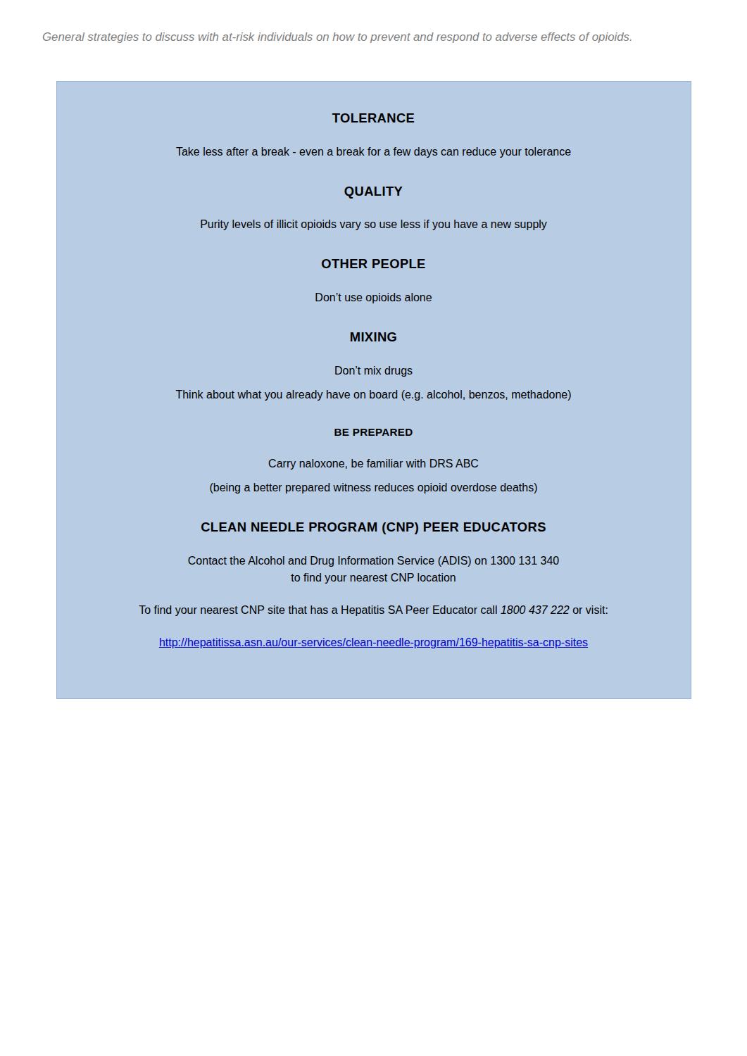General strategies to discuss with at-risk individuals on how to prevent and respond to adverse effects of opioids.
TOLERANCE
Take less after a break - even a break for a few days can reduce your tolerance
QUALITY
Purity levels of illicit opioids vary so use less if you have a new supply
OTHER PEOPLE
Don’t use opioids alone
MIXING
Don’t mix drugs
Think about what you already have on board (e.g. alcohol, benzos, methadone)
BE PREPARED
Carry naloxone, be familiar with DRS ABC
(being a better prepared witness reduces opioid overdose deaths)
CLEAN NEEDLE PROGRAM (CNP) PEER EDUCATORS
Contact the Alcohol and Drug Information Service (ADIS) on 1300 131 340
to find your nearest CNP location
To find your nearest CNP site that has a Hepatitis SA Peer Educator call 1800 437 222 or visit:
http://hepatitissa.asn.au/our-services/clean-needle-program/169-hepatitis-sa-cnp-sites